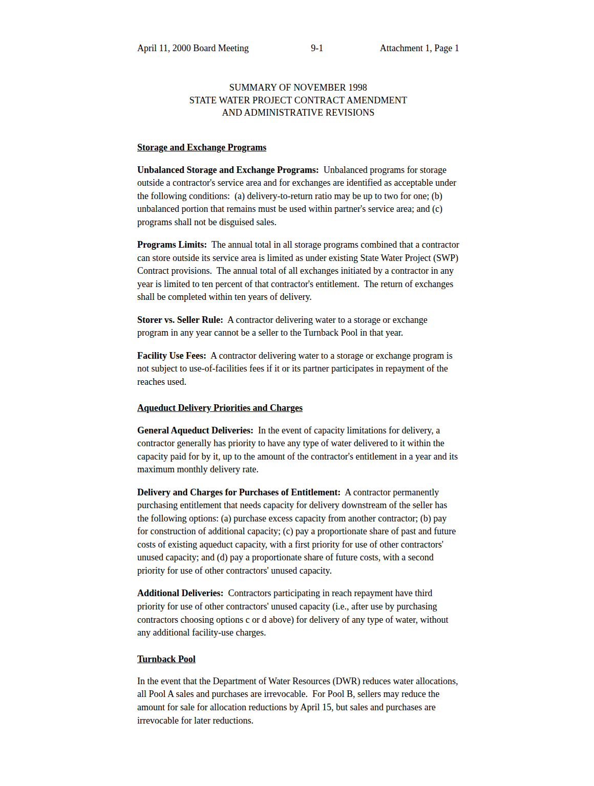April 11, 2000 Board Meeting
9-1
Attachment 1, Page 1
SUMMARY OF NOVEMBER 1998
STATE WATER PROJECT CONTRACT AMENDMENT
AND ADMINISTRATIVE REVISIONS
Storage and Exchange Programs
Unbalanced Storage and Exchange Programs: Unbalanced programs for storage outside a contractor's service area and for exchanges are identified as acceptable under the following conditions: (a) delivery-to-return ratio may be up to two for one; (b) unbalanced portion that remains must be used within partner's service area; and (c) programs shall not be disguised sales.
Programs Limits: The annual total in all storage programs combined that a contractor can store outside its service area is limited as under existing State Water Project (SWP) Contract provisions. The annual total of all exchanges initiated by a contractor in any year is limited to ten percent of that contractor's entitlement. The return of exchanges shall be completed within ten years of delivery.
Storer vs. Seller Rule: A contractor delivering water to a storage or exchange program in any year cannot be a seller to the Turnback Pool in that year.
Facility Use Fees: A contractor delivering water to a storage or exchange program is not subject to use-of-facilities fees if it or its partner participates in repayment of the reaches used.
Aqueduct Delivery Priorities and Charges
General Aqueduct Deliveries: In the event of capacity limitations for delivery, a contractor generally has priority to have any type of water delivered to it within the capacity paid for by it, up to the amount of the contractor's entitlement in a year and its maximum monthly delivery rate.
Delivery and Charges for Purchases of Entitlement: A contractor permanently purchasing entitlement that needs capacity for delivery downstream of the seller has the following options: (a) purchase excess capacity from another contractor; (b) pay for construction of additional capacity; (c) pay a proportionate share of past and future costs of existing aqueduct capacity, with a first priority for use of other contractors' unused capacity; and (d) pay a proportionate share of future costs, with a second priority for use of other contractors' unused capacity.
Additional Deliveries: Contractors participating in reach repayment have third priority for use of other contractors' unused capacity (i.e., after use by purchasing contractors choosing options c or d above) for delivery of any type of water, without any additional facility-use charges.
Turnback Pool
In the event that the Department of Water Resources (DWR) reduces water allocations, all Pool A sales and purchases are irrevocable. For Pool B, sellers may reduce the amount for sale for allocation reductions by April 15, but sales and purchases are irrevocable for later reductions.